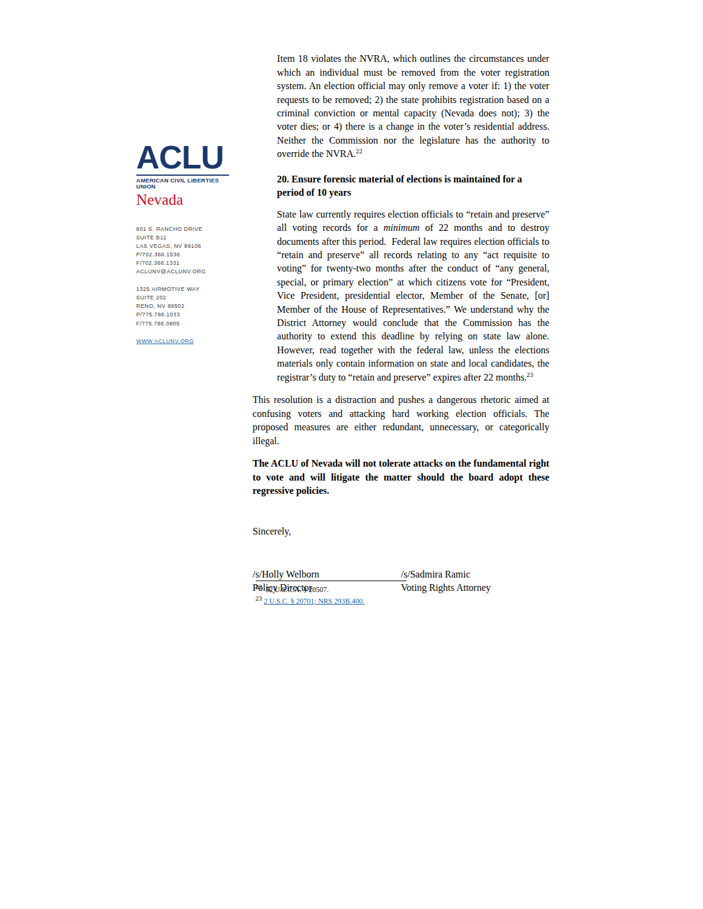ACLU
AMERICAN CIVIL LIBERTIES UNION
Nevada
601 S. RANCHO DRIVE
SUITE B11
LAS VEGAS, NV 89106
P/702.366.1536
F/702.366.1331
ACLUNV@ACLUNV.ORG
1325 AIRMOTIVE WAY
SUITE 202
RENO, NV 89502
P/775.786.1033
F/775.786.0805
WWW.ACLUNV.ORG
Item 18 violates the NVRA, which outlines the circumstances under which an individual must be removed from the voter registration system. An election official may only remove a voter if: 1) the voter requests to be removed; 2) the state prohibits registration based on a criminal conviction or mental capacity (Nevada does not); 3) the voter dies; or 4) there is a change in the voter’s residential address. Neither the Commission nor the legislature has the authority to override the NVRA.22
20. Ensure forensic material of elections is maintained for a period of 10 years
State law currently requires election officials to “retain and preserve” all voting records for a minimum of 22 months and to destroy documents after this period. Federal law requires election officials to “retain and preserve” all records relating to any “act requisite to voting” for twenty-two months after the conduct of “any general, special, or primary election” at which citizens vote for “President, Vice President, presidential elector, Member of the Senate, [or] Member of the House of Representatives.” We understand why the District Attorney would conclude that the Commission has the authority to extend this deadline by relying on state law alone. However, read together with the federal law, unless the elections materials only contain information on state and local candidates, the registrar’s duty to “retain and preserve” expires after 22 months.23
This resolution is a distraction and pushes a dangerous rhetoric aimed at confusing voters and attacking hard working election officials. The proposed measures are either redundant, unnecessary, or categorically illegal.
The ACLU of Nevada will not tolerate attacks on the fundamental right to vote and will litigate the matter should the board adopt these regressive policies.
Sincerely,
| /s/Holly Welborn Policy Director | /s/Sadmira Ramic Voting Rights Attorney |
22 52 U.S.C.A. § 20507.
23 2 U.S.C. § 20701; NRS 293B.400.